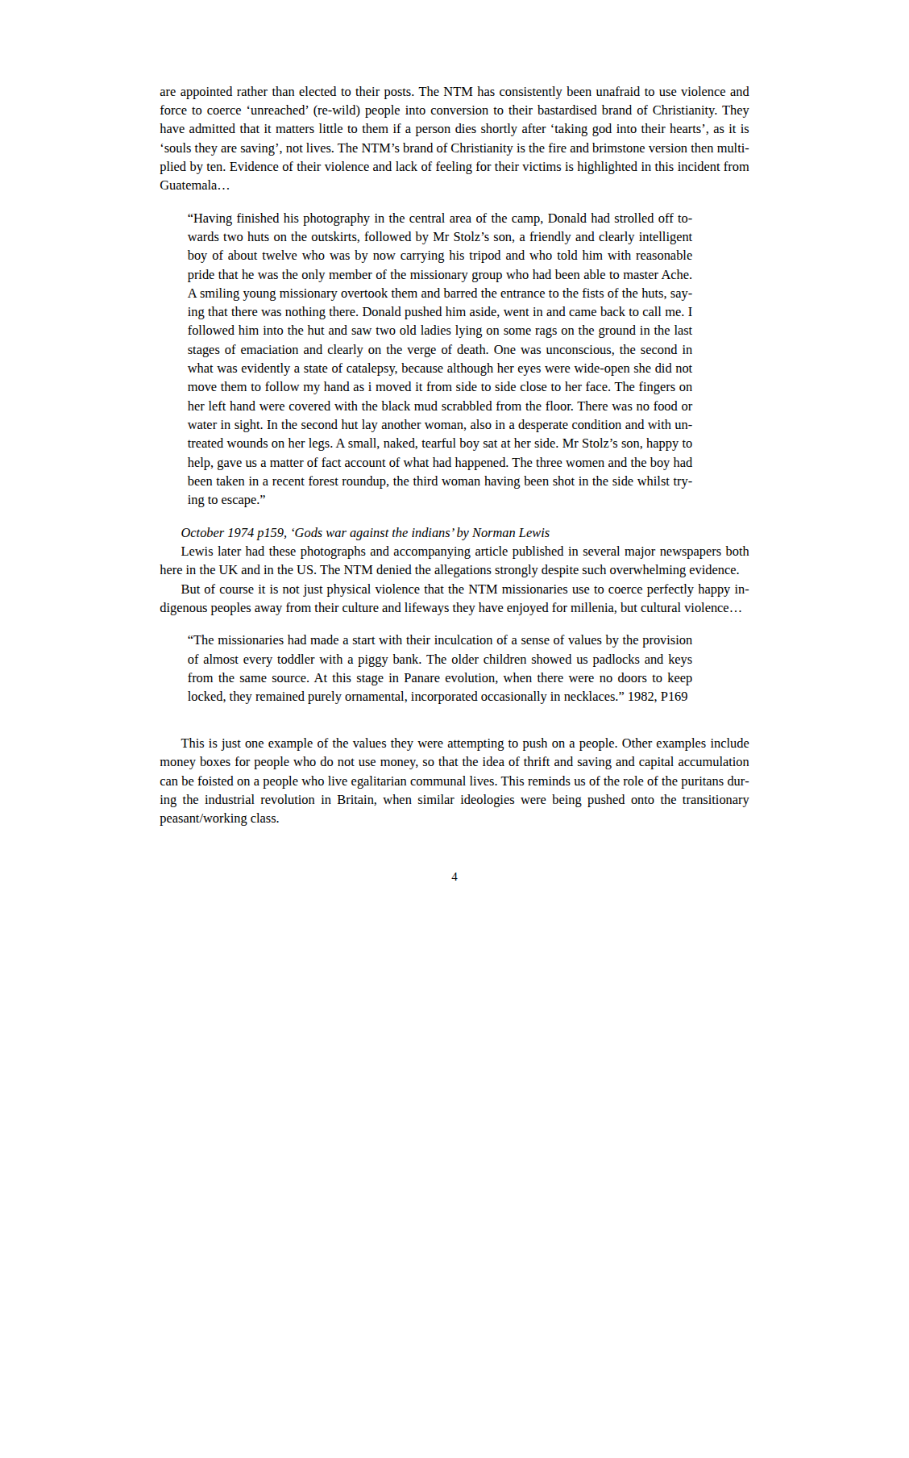are appointed rather than elected to their posts. The NTM has consistently been unafraid to use violence and force to coerce ‘unreached’ (re-wild) people into conversion to their bastardised brand of Christianity. They have admitted that it matters little to them if a person dies shortly after ‘taking god into their hearts’, as it is ‘souls they are saving’, not lives. The NTM’s brand of Christianity is the fire and brimstone version then multiplied by ten. Evidence of their violence and lack of feeling for their victims is highlighted in this incident from Guatemala…
“Having finished his photography in the central area of the camp, Donald had strolled off towards two huts on the outskirts, followed by Mr Stolz’s son, a friendly and clearly intelligent boy of about twelve who was by now carrying his tripod and who told him with reasonable pride that he was the only member of the missionary group who had been able to master Ache. A smiling young missionary overtook them and barred the entrance to the fists of the huts, saying that there was nothing there. Donald pushed him aside, went in and came back to call me. I followed him into the hut and saw two old ladies lying on some rags on the ground in the last stages of emaciation and clearly on the verge of death. One was unconscious, the second in what was evidently a state of catalepsy, because although her eyes were wide-open she did not move them to follow my hand as i moved it from side to side close to her face. The fingers on her left hand were covered with the black mud scrabbled from the floor. There was no food or water in sight. In the second hut lay another woman, also in a desperate condition and with untreated wounds on her legs. A small, naked, tearful boy sat at her side. Mr Stolz’s son, happy to help, gave us a matter of fact account of what had happened. The three women and the boy had been taken in a recent forest roundup, the third woman having been shot in the side whilst trying to escape.”
October 1974 p159, ‘Gods war against the indians’ by Norman Lewis
Lewis later had these photographs and accompanying article published in several major newspapers both here in the UK and in the US. The NTM denied the allegations strongly despite such overwhelming evidence.
But of course it is not just physical violence that the NTM missionaries use to coerce perfectly happy indigenous peoples away from their culture and lifeways they have enjoyed for millenia, but cultural violence…
“The missionaries had made a start with their inculcation of a sense of values by the provision of almost every toddler with a piggy bank. The older children showed us padlocks and keys from the same source. At this stage in Panare evolution, when there were no doors to keep locked, they remained purely ornamental, incorporated occasionally in necklaces.” 1982, P169
This is just one example of the values they were attempting to push on a people. Other examples include money boxes for people who do not use money, so that the idea of thrift and saving and capital accumulation can be foisted on a people who live egalitarian communal lives. This reminds us of the role of the puritans during the industrial revolution in Britain, when similar ideologies were being pushed onto the transitionary peasant/working class.
4